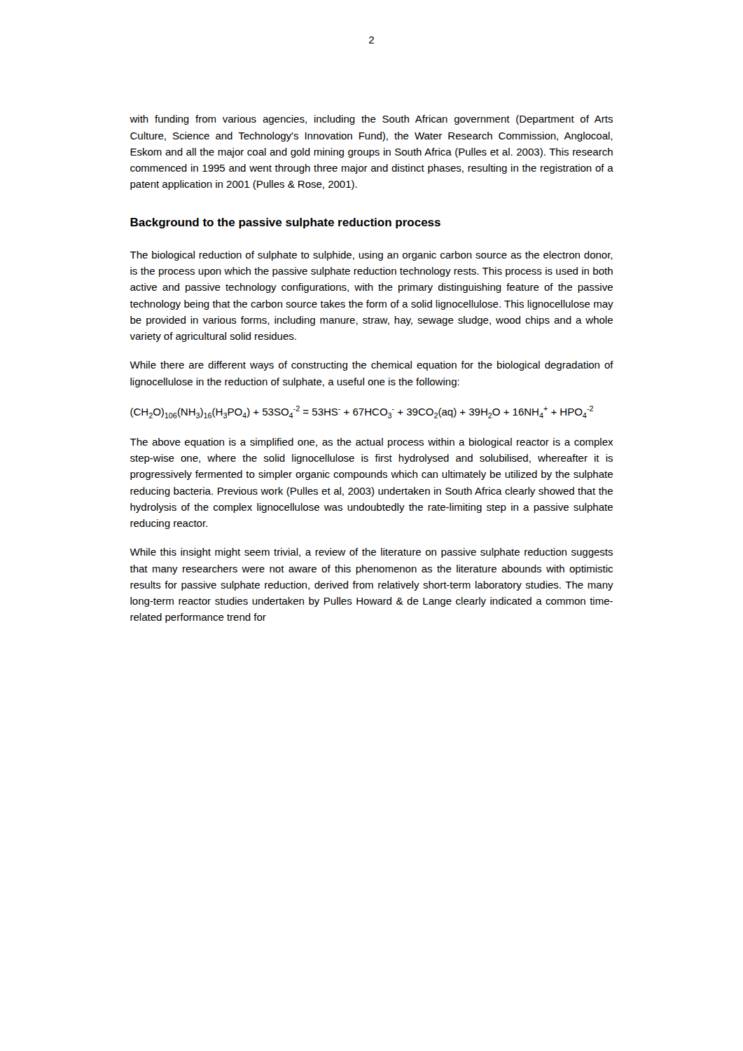2
with funding from various agencies, including the South African government (Department of Arts Culture, Science and Technology's Innovation Fund), the Water Research Commission, Anglocoal, Eskom and all the major coal and gold mining groups in South Africa (Pulles et al. 2003). This research commenced in 1995 and went through three major and distinct phases, resulting in the registration of a patent application in 2001 (Pulles & Rose, 2001).
Background to the passive sulphate reduction process
The biological reduction of sulphate to sulphide, using an organic carbon source as the electron donor, is the process upon which the passive sulphate reduction technology rests. This process is used in both active and passive technology configurations, with the primary distinguishing feature of the passive technology being that the carbon source takes the form of a solid lignocellulose. This lignocellulose may be provided in various forms, including manure, straw, hay, sewage sludge, wood chips and a whole variety of agricultural solid residues.
While there are different ways of constructing the chemical equation for the biological degradation of lignocellulose in the reduction of sulphate, a useful one is the following:
(CH2O)106(NH3)16(H3PO4) + 53SO4-2 = 53HS- + 67HCO3- + 39CO2(aq) + 39H2O + 16NH4+ + HPO4-2
The above equation is a simplified one, as the actual process within a biological reactor is a complex step-wise one, where the solid lignocellulose is first hydrolysed and solubilised, whereafter it is progressively fermented to simpler organic compounds which can ultimately be utilized by the sulphate reducing bacteria. Previous work (Pulles et al, 2003) undertaken in South Africa clearly showed that the hydrolysis of the complex lignocellulose was undoubtedly the rate-limiting step in a passive sulphate reducing reactor.
While this insight might seem trivial, a review of the literature on passive sulphate reduction suggests that many researchers were not aware of this phenomenon as the literature abounds with optimistic results for passive sulphate reduction, derived from relatively short-term laboratory studies. The many long-term reactor studies undertaken by Pulles Howard & de Lange clearly indicated a common time-related performance trend for